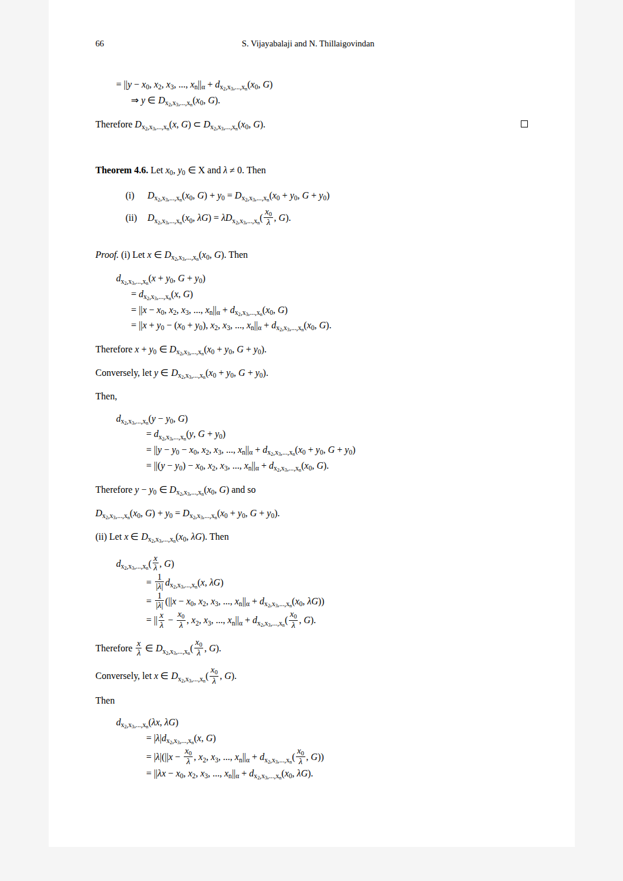66 S. Vijayabalaji and N. Thillaigovindan
= ||y − x0, x2, x3, ..., xn||α + dx2,x3,...,xn(x0, G)
⇒ y ∈ Dx2,x3,...,xn(x0, G).
Therefore Dx2,x3,...,xn(x, G) ⊂ Dx2,x3,...,xn(x0, G).
Theorem 4.6. Let x0, y0 ∈ X and λ ≠ 0. Then
(i) Dx2,x3,...,xn(x0, G) + y0 = Dx2,x3,...,xn(x0 + y0, G + y0)
(ii) Dx2,x3,...,xn(x0, λG) = λDx2,x3,...,xn(x0 λ, G).
Proof. (i) Let x ∈ Dx2,x3,...,xn(x0, G). Then
dx2,x3,...,xn(x + y0, G + y0)
= dx2,x3,...,xn(x, G)
= ||x − x0, x2, x3, ..., xn||α + dx2,x3,...,xn(x0, G)
= ||x + y0 − (x0 + y0), x2, x3, ..., xn||α + dx2,x3,...,xn(x0, G).
Therefore x + y0 ∈ Dx2,x3,...,xn(x0 + y0, G + y0).
Conversely, let y ∈ Dx2,x3,...,xn(x0 + y0, G + y0).
Then,
dx2,x3,...,xn(y − y0, G)
= dx2,x3,...,xn(y, G + y0)
= ||y − y0 − x0, x2, x3, ..., xn||α + dx2,x3,...,xn(x0 + y0, G + y0)
= ||(y − y0) − x0, x2, x3, ..., xn||α + dx2,x3,...,xn(x0, G).
Therefore y − y0 ∈ Dx2,x3,...,xn(x0, G) and so
Dx2,x3,...,xn(x0, G) + y0 = Dx2,x3,...,xn(x0 + y0, G + y0).
(ii) Let x ∈ Dx2,x3,...,xn(x0, λG). Then
dx2,x3,...,xn(xλ, G)
= 1|λ|dx2,x3,...,xn(x, λG)
= 1|λ|(||x − x0, x2, x3, ..., xn||α + dx2,x3,...,xn(x0, λG))
= ||xλ − x0 λ, x2, x3, ..., xn||α + dx2,x3,...,xn(x0 λ, G).
Therefore xλ ∈ Dx2,x3,...,xn(x0 λ, G).
Conversely, let x ∈ Dx2,x3,...,xn(x0 λ, G).
Then
dx2,x3,...,xn(λx, λG)
= |λ|dx2,x3,...,xn(x, G)
= |λ|(||x − x0 λ, x2, x3, ..., xn||α + dx2,x3,...,xn(x0 λ, G))
= ||λx − x0, x2, x3, ..., xn||α + dx2,x3,...,xn(x0, λG).